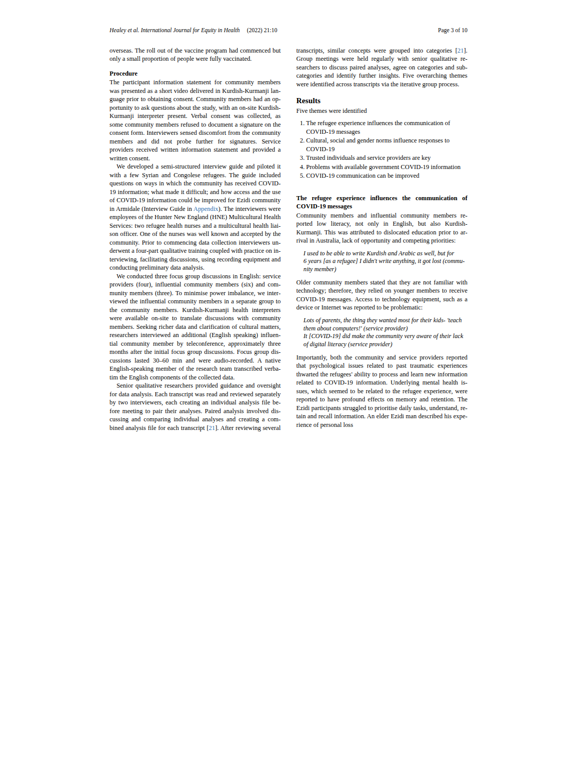Healey et al. International Journal for Equity in Health(2022) 21:10
Page 3 of 10
overseas. The roll out of the vaccine program had commenced but only a small proportion of people were fully vaccinated.
Procedure
The participant information statement for community members was presented as a short video delivered in Kurdish-Kurmanji language prior to obtaining consent. Community members had an opportunity to ask questions about the study, with an on-site Kurdish-Kurmanji interpreter present. Verbal consent was collected, as some community members refused to document a signature on the consent form. Interviewers sensed discomfort from the community members and did not probe further for signatures. Service providers received written information statement and provided a written consent.
We developed a semi-structured interview guide and piloted it with a few Syrian and Congolese refugees. The guide included questions on ways in which the community has received COVID-19 information; what made it difficult; and how access and the use of COVID-19 information could be improved for Ezidi community in Armidale (Interview Guide in Appendix). The interviewers were employees of the Hunter New England (HNE) Multicultural Health Services: two refugee health nurses and a multicultural health liaison officer. One of the nurses was well known and accepted by the community. Prior to commencing data collection interviewers underwent a four-part qualitative training coupled with practice on interviewing, facilitating discussions, using recording equipment and conducting preliminary data analysis.
We conducted three focus group discussions in English: service providers (four), influential community members (six) and community members (three). To minimise power imbalance, we interviewed the influential community members in a separate group to the community members. Kurdish-Kurmanji health interpreters were available on-site to translate discussions with community members. Seeking richer data and clarification of cultural matters, researchers interviewed an additional (English speaking) influential community member by teleconference, approximately three months after the initial focus group discussions. Focus group discussions lasted 30–60 min and were audio-recorded. A native English-speaking member of the research team transcribed verbatim the English components of the collected data.
Senior qualitative researchers provided guidance and oversight for data analysis. Each transcript was read and reviewed separately by two interviewers, each creating an individual analysis file before meeting to pair their analyses. Paired analysis involved discussing and comparing individual analyses and creating a combined analysis file for each transcript [21]. After reviewing several transcripts, similar concepts were grouped into categories [21]. Group meetings were held regularly with senior qualitative researchers to discuss paired analyses, agree on categories and sub-categories and identify further insights. Five overarching themes were identified across transcripts via the iterative group process.
Results
Five themes were identified
The refugee experience influences the communication of COVID-19 messages
Cultural, social and gender norms influence responses to COVID-19
Trusted individuals and service providers are key
Problems with available government COVID-19 information
COVID-19 communication can be improved
The refugee experience influences the communication of COVID-19 messages
Community members and influential community members reported low literacy, not only in English, but also Kurdish-Kurmanji. This was attributed to dislocated education prior to arrival in Australia, lack of opportunity and competing priorities:
I used to be able to write Kurdish and Arabic as well, but for 6 years [as a refugee] I didn't write anything, it got lost (community member)
Older community members stated that they are not familiar with technology; therefore, they relied on younger members to receive COVID-19 messages. Access to technology equipment, such as a device or Internet was reported to be problematic:
Lots of parents, the thing they wanted most for their kids- 'teach them about computers!' (service provider)
It [COVID-19] did make the community very aware of their lack of digital literacy (service provider)
Importantly, both the community and service providers reported that psychological issues related to past traumatic experiences thwarted the refugees' ability to process and learn new information related to COVID-19 information. Underlying mental health issues, which seemed to be related to the refugee experience, were reported to have profound effects on memory and retention. The Ezidi participants struggled to prioritise daily tasks, understand, retain and recall information. An elder Ezidi man described his experience of personal loss